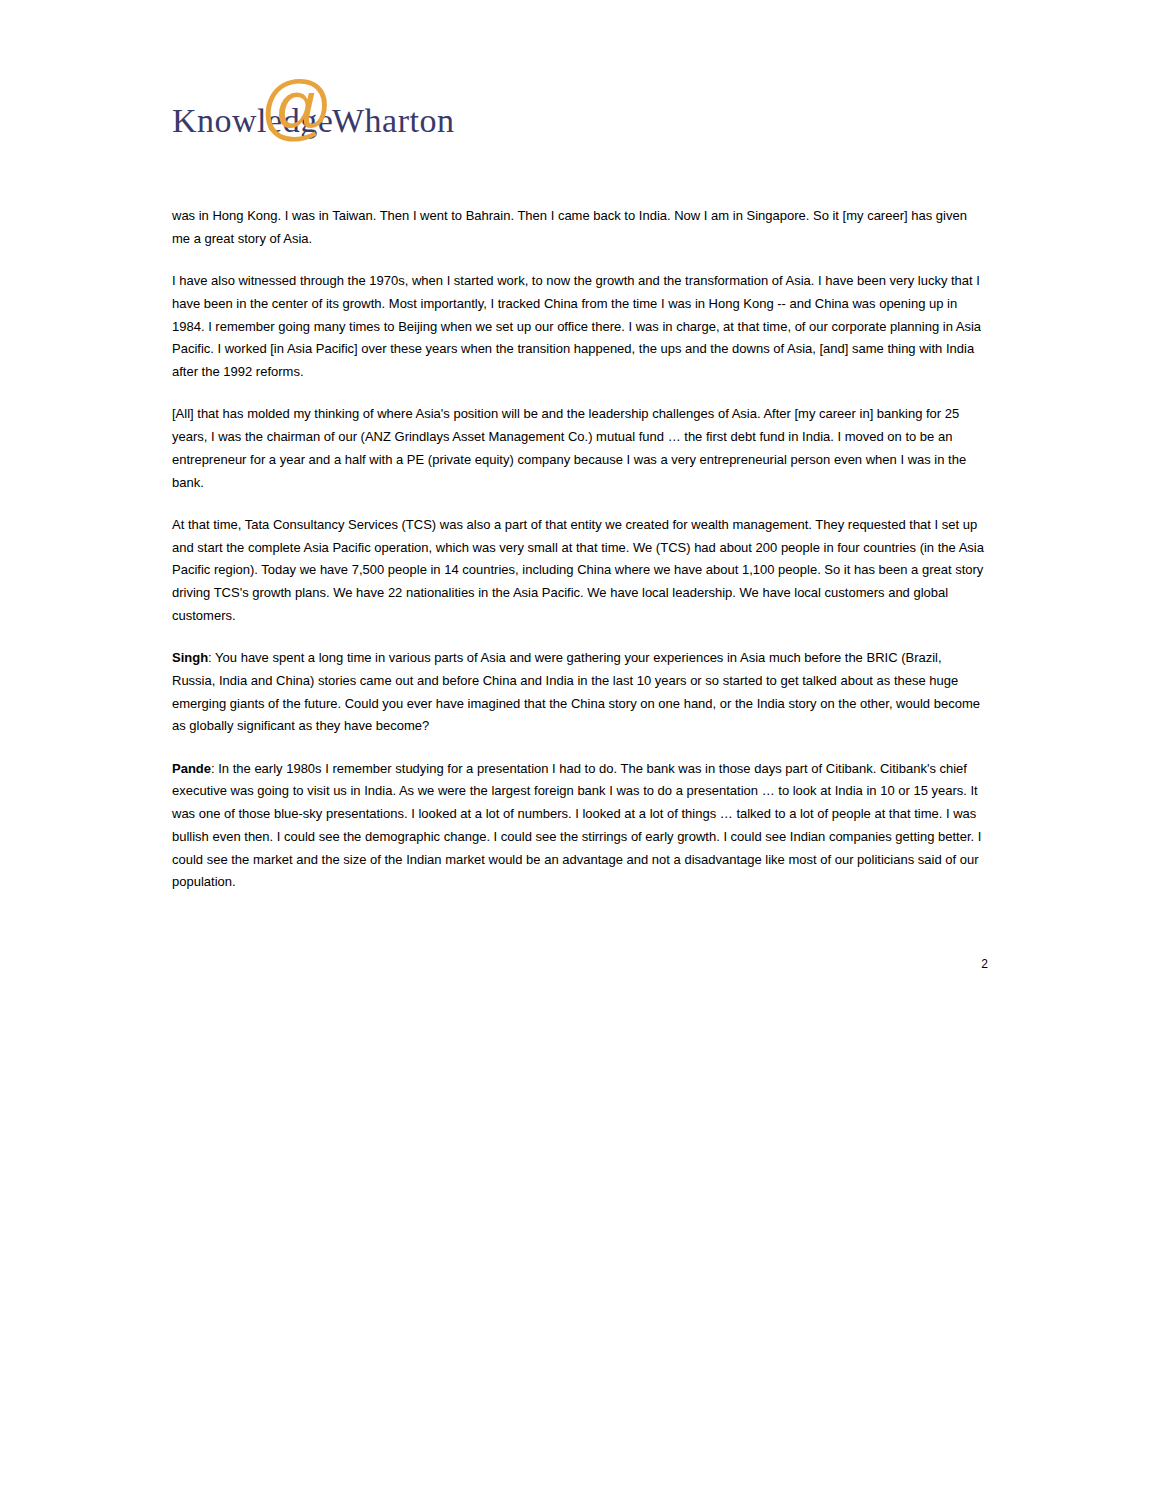Knowledge @ Wharton
was in Hong Kong. I was in Taiwan. Then I went to Bahrain. Then I came back to India. Now I am in Singapore. So it [my career] has given me a great story of Asia.
I have also witnessed through the 1970s, when I started work, to now the growth and the transformation of Asia. I have been very lucky that I have been in the center of its growth. Most importantly, I tracked China from the time I was in Hong Kong -- and China was opening up in 1984. I remember going many times to Beijing when we set up our office there. I was in charge, at that time, of our corporate planning in Asia Pacific. I worked [in Asia Pacific] over these years when the transition happened, the ups and the downs of Asia, [and] same thing with India after the 1992 reforms.
[All] that has molded my thinking of where Asia's position will be and the leadership challenges of Asia. After [my career in] banking for 25 years, I was the chairman of our (ANZ Grindlays Asset Management Co.) mutual fund … the first debt fund in India. I moved on to be an entrepreneur for a year and a half with a PE (private equity) company because I was a very entrepreneurial person even when I was in the bank.
At that time, Tata Consultancy Services (TCS) was also a part of that entity we created for wealth management. They requested that I set up and start the complete Asia Pacific operation, which was very small at that time. We (TCS) had about 200 people in four countries (in the Asia Pacific region). Today we have 7,500 people in 14 countries, including China where we have about 1,100 people. So it has been a great story driving TCS's growth plans. We have 22 nationalities in the Asia Pacific. We have local leadership. We have local customers and global customers.
Singh: You have spent a long time in various parts of Asia and were gathering your experiences in Asia much before the BRIC (Brazil, Russia, India and China) stories came out and before China and India in the last 10 years or so started to get talked about as these huge emerging giants of the future. Could you ever have imagined that the China story on one hand, or the India story on the other, would become as globally significant as they have become?
Pande: In the early 1980s I remember studying for a presentation I had to do. The bank was in those days part of Citibank. Citibank's chief executive was going to visit us in India. As we were the largest foreign bank I was to do a presentation … to look at India in 10 or 15 years. It was one of those blue-sky presentations. I looked at a lot of numbers. I looked at a lot of things … talked to a lot of people at that time. I was bullish even then. I could see the demographic change. I could see the stirrings of early growth. I could see Indian companies getting better. I could see the market and the size of the Indian market would be an advantage and not a disadvantage like most of our politicians said of our population.
2